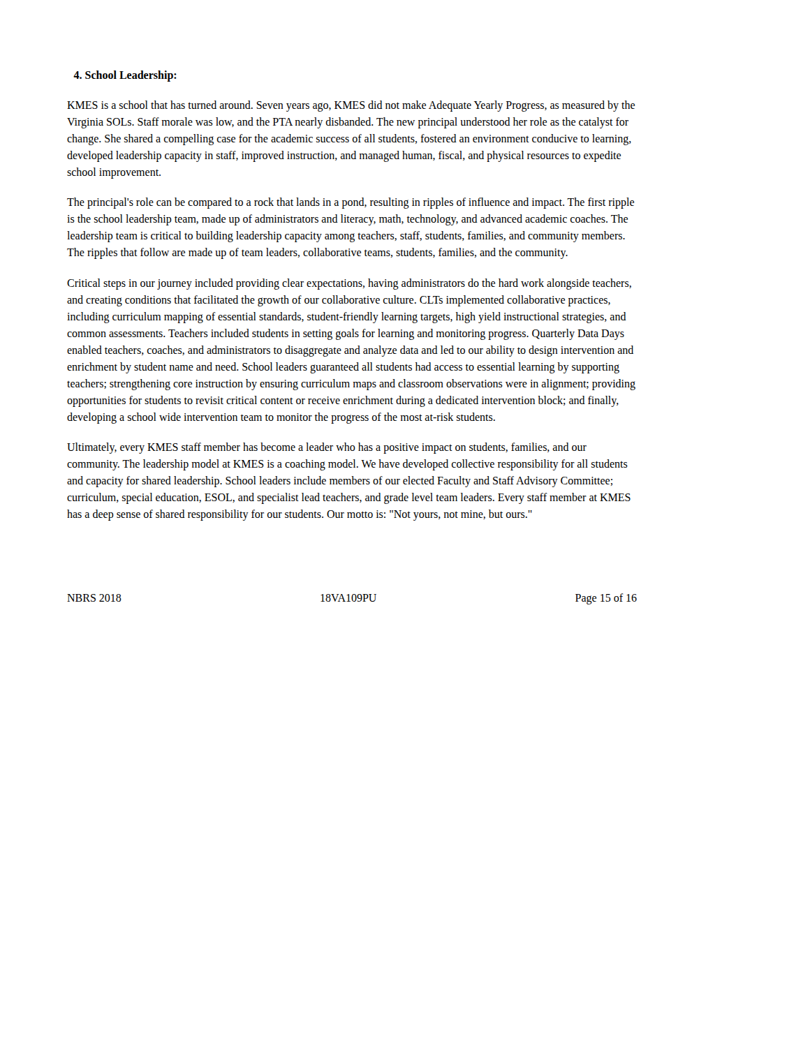School Leadership:
KMES is a school that has turned around. Seven years ago, KMES did not make Adequate Yearly Progress, as measured by the Virginia SOLs. Staff morale was low, and the PTA nearly disbanded. The new principal understood her role as the catalyst for change. She shared a compelling case for the academic success of all students, fostered an environment conducive to learning, developed leadership capacity in staff, improved instruction, and managed human, fiscal, and physical resources to expedite school improvement.
The principal's role can be compared to a rock that lands in a pond, resulting in ripples of influence and impact. The first ripple is the school leadership team, made up of administrators and literacy, math, technology, and advanced academic coaches. The leadership team is critical to building leadership capacity among teachers, staff, students, families, and community members. The ripples that follow are made up of team leaders, collaborative teams, students, families, and the community.
Critical steps in our journey included providing clear expectations, having administrators do the hard work alongside teachers, and creating conditions that facilitated the growth of our collaborative culture. CLTs implemented collaborative practices, including curriculum mapping of essential standards, student-friendly learning targets, high yield instructional strategies, and common assessments. Teachers included students in setting goals for learning and monitoring progress. Quarterly Data Days enabled teachers, coaches, and administrators to disaggregate and analyze data and led to our ability to design intervention and enrichment by student name and need. School leaders guaranteed all students had access to essential learning by supporting teachers; strengthening core instruction by ensuring curriculum maps and classroom observations were in alignment; providing opportunities for students to revisit critical content or receive enrichment during a dedicated intervention block; and finally, developing a school wide intervention team to monitor the progress of the most at-risk students.
Ultimately, every KMES staff member has become a leader who has a positive impact on students, families, and our community. The leadership model at KMES is a coaching model. We have developed collective responsibility for all students and capacity for shared leadership. School leaders include members of our elected Faculty and Staff Advisory Committee; curriculum, special education, ESOL, and specialist lead teachers, and grade level team leaders. Every staff member at KMES has a deep sense of shared responsibility for our students. Our motto is: "Not yours, not mine, but ours."
NBRS 2018 18VA109PU Page 15 of 16